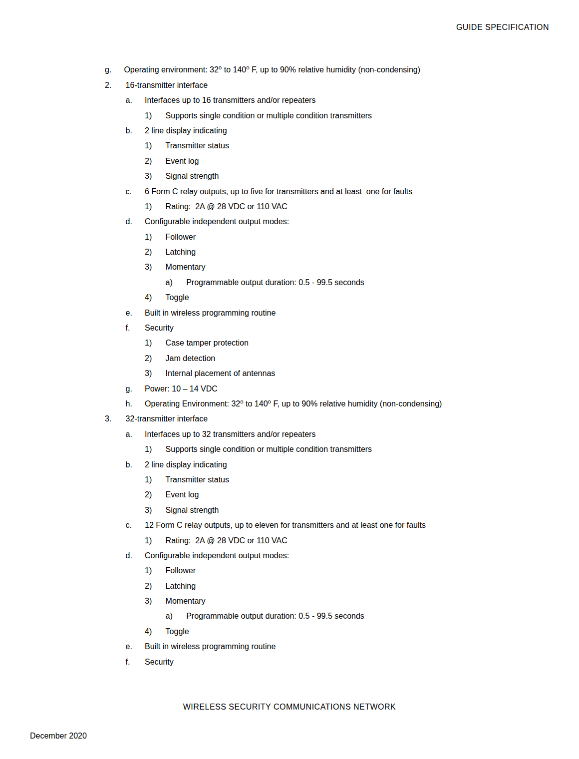GUIDE SPECIFICATION
g. Operating environment: 32o to 140o F, up to 90% relative humidity (non-condensing)
2. 16-transmitter interface
a. Interfaces up to 16 transmitters and/or repeaters
1) Supports single condition or multiple condition transmitters
b. 2 line display indicating
1) Transmitter status
2) Event log
3) Signal strength
c. 6 Form C relay outputs, up to five for transmitters and at least one for faults
1) Rating: 2A @ 28 VDC or 110 VAC
d. Configurable independent output modes:
1) Follower
2) Latching
3) Momentary
a) Programmable output duration: 0.5 - 99.5 seconds
4) Toggle
e. Built in wireless programming routine
f. Security
1) Case tamper protection
2) Jam detection
3) Internal placement of antennas
g. Power: 10 – 14 VDC
h. Operating Environment: 32o to 140o F, up to 90% relative humidity (non-condensing)
3. 32-transmitter interface
a. Interfaces up to 32 transmitters and/or repeaters
1) Supports single condition or multiple condition transmitters
b. 2 line display indicating
1) Transmitter status
2) Event log
3) Signal strength
c. 12 Form C relay outputs, up to eleven for transmitters and at least one for faults
1) Rating: 2A @ 28 VDC or 110 VAC
d. Configurable independent output modes:
1) Follower
2) Latching
3) Momentary
a) Programmable output duration: 0.5 - 99.5 seconds
4) Toggle
e. Built in wireless programming routine
f. Security
WIRELESS SECURITY COMMUNICATIONS NETWORK
December 2020